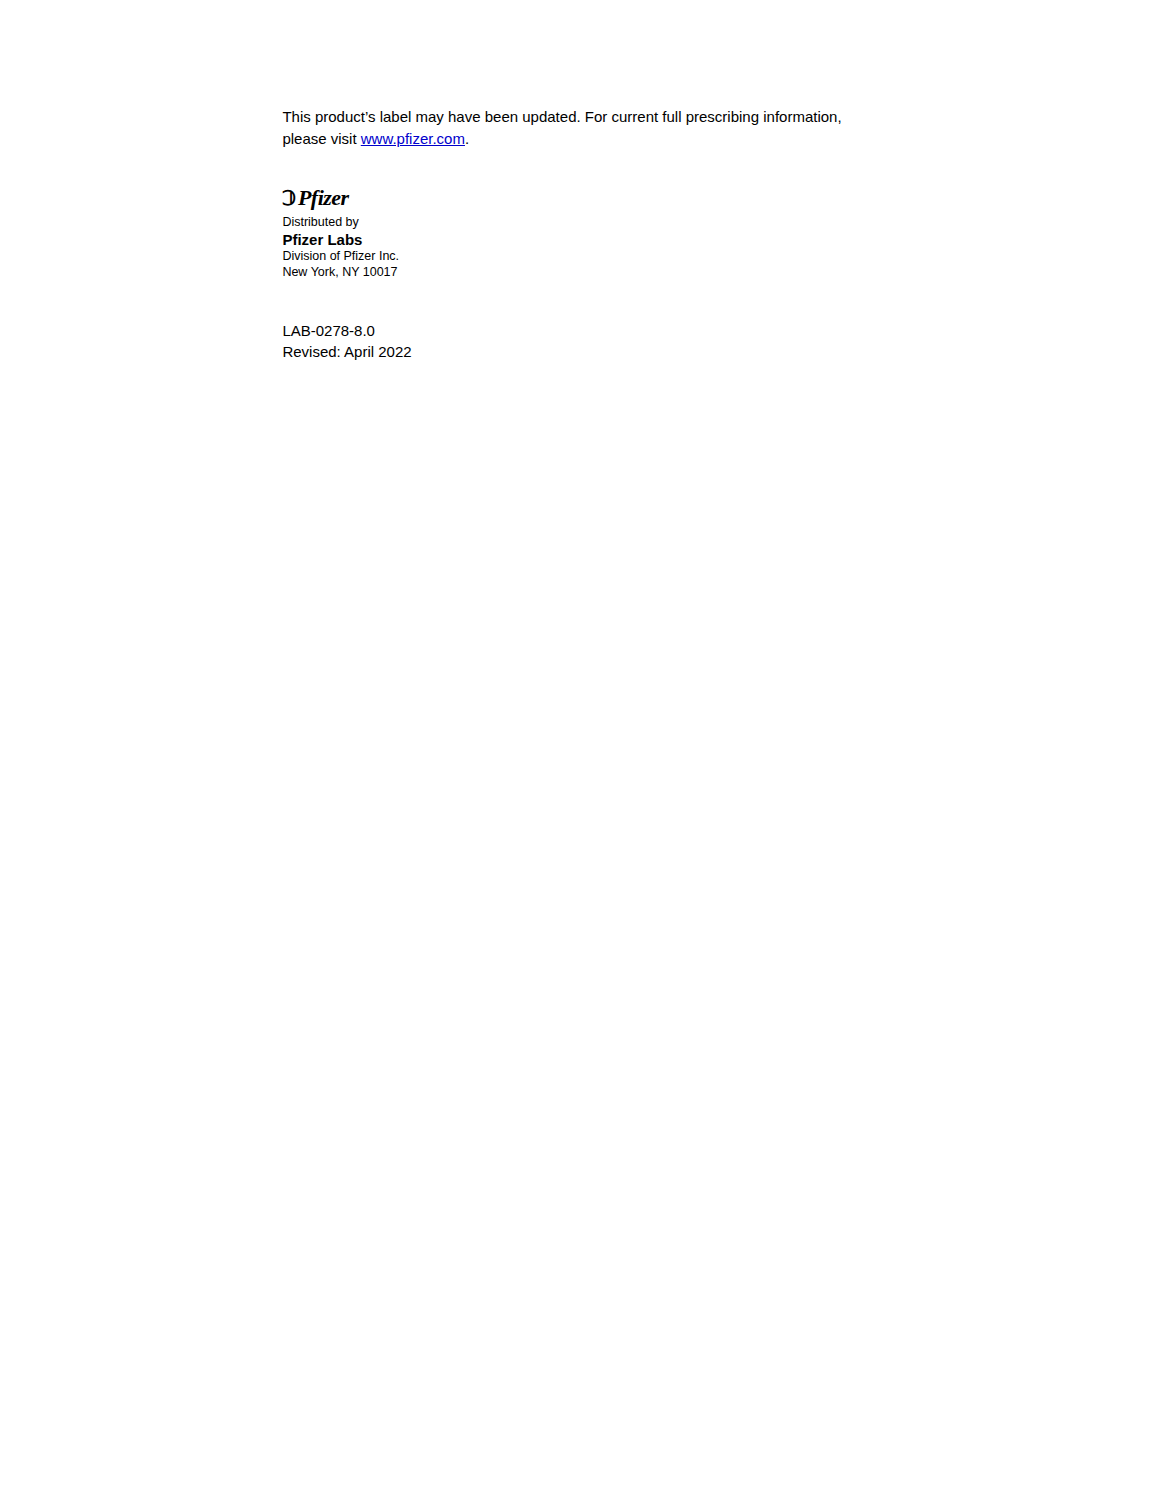This product’s label may have been updated. For current full prescribing information, please visit www.pfizer.com.
ℂPfizer
Distributed by
Pfizer Labs
Division of Pfizer Inc.
New York, NY 10017
LAB-0278-8.0
Revised: April 2022